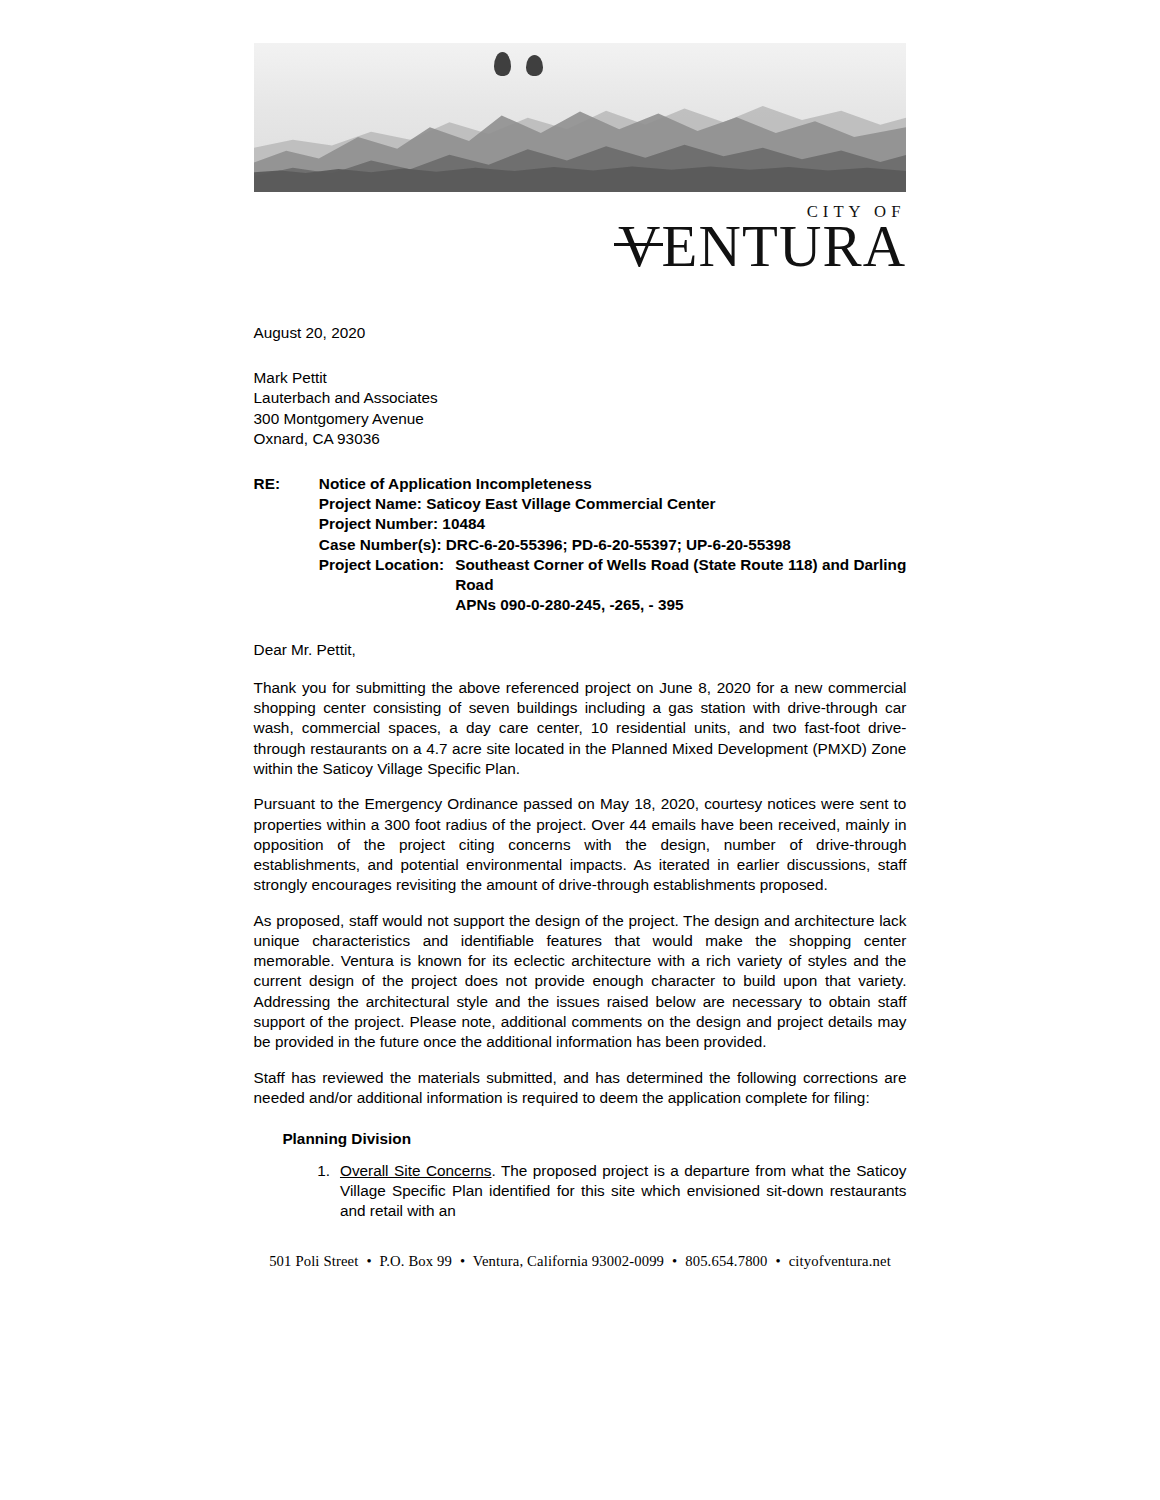CITY OF
VENTURA
August 20, 2020
Mark Pettit
Lauterbach and Associates
300 Montgomery Avenue
Oxnard, CA 93036
RE:
Notice of Application Incompleteness
Project Name: Saticoy East Village Commercial Center
Project Number: 10484
Case Number(s): DRC-6-20-55396; PD-6-20-55397; UP-6-20-55398
Project Location: Southeast Corner of Wells Road (State Route 118) and Darling Road APNs 090-0-280-245, -265, - 395
Dear Mr. Pettit,
Thank you for submitting the above referenced project on June 8, 2020 for a new commercial shopping center consisting of seven buildings including a gas station with drive-through car wash, commercial spaces, a day care center, 10 residential units, and two fast-foot drive-through restaurants on a 4.7 acre site located in the Planned Mixed Development (PMXD) Zone within the Saticoy Village Specific Plan.
Pursuant to the Emergency Ordinance passed on May 18, 2020, courtesy notices were sent to properties within a 300 foot radius of the project. Over 44 emails have been received, mainly in opposition of the project citing concerns with the design, number of drive-through establishments, and potential environmental impacts. As iterated in earlier discussions, staff strongly encourages revisiting the amount of drive-through establishments proposed.
As proposed, staff would not support the design of the project. The design and architecture lack unique characteristics and identifiable features that would make the shopping center memorable. Ventura is known for its eclectic architecture with a rich variety of styles and the current design of the project does not provide enough character to build upon that variety. Addressing the architectural style and the issues raised below are necessary to obtain staff support of the project. Please note, additional comments on the design and project details may be provided in the future once the additional information has been provided.
Staff has reviewed the materials submitted, and has determined the following corrections are needed and/or additional information is required to deem the application complete for filing:
Planning Division
Overall Site Concerns. The proposed project is a departure from what the Saticoy Village Specific Plan identified for this site which envisioned sit-down restaurants and retail with an
501 Poli Street • P.O. Box 99 • Ventura, California 93002-0099 • 805.654.7800 • cityofventura.net